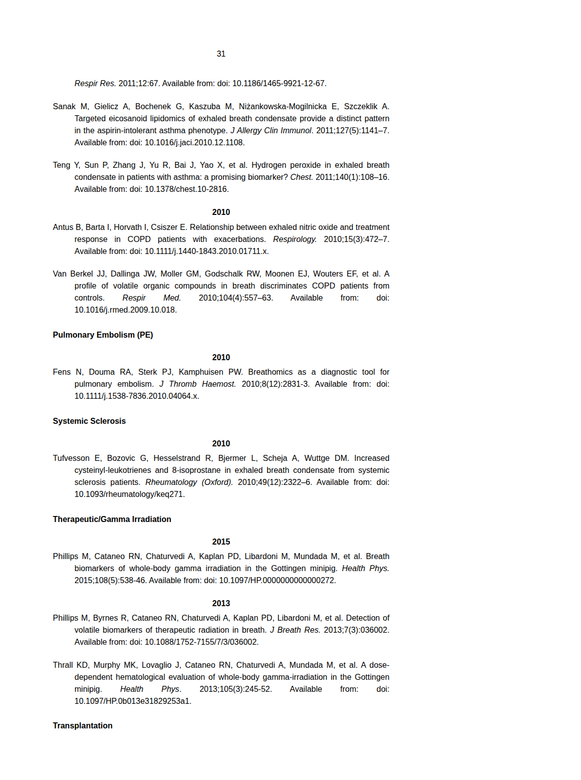31
Respir Res. 2011;12:67. Available from: doi: 10.1186/1465-9921-12-67.
Sanak M, Gielicz A, Bochenek G, Kaszuba M, Niżankowska-Mogilnicka E, Szczeklik A. Targeted eicosanoid lipidomics of exhaled breath condensate provide a distinct pattern in the aspirin-intolerant asthma phenotype. J Allergy Clin Immunol. 2011;127(5):1141–7. Available from: doi: 10.1016/j.jaci.2010.12.1108.
Teng Y, Sun P, Zhang J, Yu R, Bai J, Yao X, et al. Hydrogen peroxide in exhaled breath condensate in patients with asthma: a promising biomarker? Chest. 2011;140(1):108–16. Available from: doi: 10.1378/chest.10-2816.
2010
Antus B, Barta I, Horvath I, Csiszer E. Relationship between exhaled nitric oxide and treatment response in COPD patients with exacerbations. Respirology. 2010;15(3):472–7. Available from: doi: 10.1111/j.1440-1843.2010.01711.x.
Van Berkel JJ, Dallinga JW, Moller GM, Godschalk RW, Moonen EJ, Wouters EF, et al. A profile of volatile organic compounds in breath discriminates COPD patients from controls. Respir Med. 2010;104(4):557–63. Available from: doi: 10.1016/j.rmed.2009.10.018.
Pulmonary Embolism (PE)
2010
Fens N, Douma RA, Sterk PJ, Kamphuisen PW. Breathomics as a diagnostic tool for pulmonary embolism. J Thromb Haemost. 2010;8(12):2831-3. Available from: doi: 10.1111/j.1538-7836.2010.04064.x.
Systemic Sclerosis
2010
Tufvesson E, Bozovic G, Hesselstrand R, Bjermer L, Scheja A, Wuttge DM. Increased cysteinyl-leukotrienes and 8-isoprostane in exhaled breath condensate from systemic sclerosis patients. Rheumatology (Oxford). 2010;49(12):2322–6. Available from: doi: 10.1093/rheumatology/keq271.
Therapeutic/Gamma Irradiation
2015
Phillips M, Cataneo RN, Chaturvedi A, Kaplan PD, Libardoni M, Mundada M, et al. Breath biomarkers of whole-body gamma irradiation in the Gottingen minipig. Health Phys. 2015;108(5):538-46. Available from: doi: 10.1097/HP.0000000000000272.
2013
Phillips M, Byrnes R, Cataneo RN, Chaturvedi A, Kaplan PD, Libardoni M, et al. Detection of volatile biomarkers of therapeutic radiation in breath. J Breath Res. 2013;7(3):036002. Available from: doi: 10.1088/1752-7155/7/3/036002.
Thrall KD, Murphy MK, Lovaglio J, Cataneo RN, Chaturvedi A, Mundada M, et al. A dose-dependent hematological evaluation of whole-body gamma-irradiation in the Gottingen minipig. Health Phys. 2013;105(3):245-52. Available from: doi: 10.1097/HP.0b013e31829253a1.
Transplantation